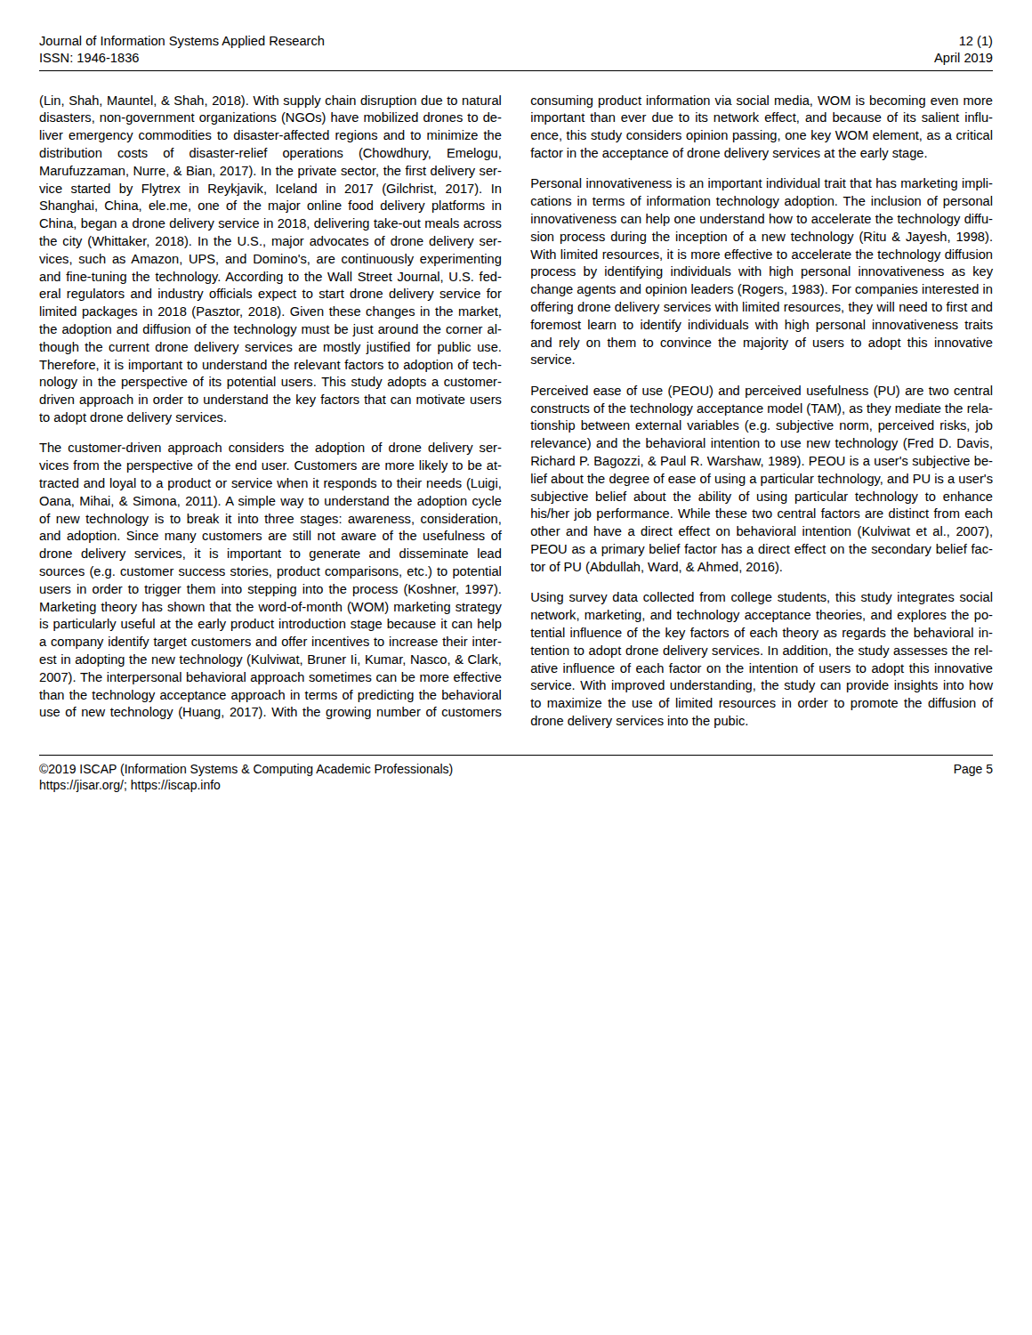Journal of Information Systems Applied Research
ISSN: 1946-1836
12 (1)
April 2019
(Lin, Shah, Mauntel, & Shah, 2018). With supply chain disruption due to natural disasters, non-government organizations (NGOs) have mobilized drones to deliver emergency commodities to disaster-affected regions and to minimize the distribution costs of disaster-relief operations (Chowdhury, Emelogu, Marufuzzaman, Nurre, & Bian, 2017). In the private sector, the first delivery service started by Flytrex in Reykjavik, Iceland in 2017 (Gilchrist, 2017). In Shanghai, China, ele.me, one of the major online food delivery platforms in China, began a drone delivery service in 2018, delivering take-out meals across the city (Whittaker, 2018). In the U.S., major advocates of drone delivery services, such as Amazon, UPS, and Domino's, are continuously experimenting and fine-tuning the technology. According to the Wall Street Journal, U.S. federal regulators and industry officials expect to start drone delivery service for limited packages in 2018 (Pasztor, 2018). Given these changes in the market, the adoption and diffusion of the technology must be just around the corner although the current drone delivery services are mostly justified for public use. Therefore, it is important to understand the relevant factors to adoption of technology in the perspective of its potential users. This study adopts a customer-driven approach in order to understand the key factors that can motivate users to adopt drone delivery services.
The customer-driven approach considers the adoption of drone delivery services from the perspective of the end user. Customers are more likely to be attracted and loyal to a product or service when it responds to their needs (Luigi, Oana, Mihai, & Simona, 2011). A simple way to understand the adoption cycle of new technology is to break it into three stages: awareness, consideration, and adoption. Since many customers are still not aware of the usefulness of drone delivery services, it is important to generate and disseminate lead sources (e.g. customer success stories, product comparisons, etc.) to potential users in order to trigger them into stepping into the process (Koshner, 1997). Marketing theory has shown that the word-of-month (WOM) marketing strategy is particularly useful at the early product introduction stage because it can help a company identify target customers and offer incentives to increase their interest in adopting the new technology (Kulviwat, Bruner Ii, Kumar, Nasco, & Clark, 2007). The interpersonal behavioral approach sometimes can be more effective than the technology acceptance approach in terms of predicting the behavioral use of new technology (Huang, 2017). With the growing number of customers consuming product information via social media, WOM is becoming even more important than ever due to its network effect, and because of its salient influence, this study considers opinion passing, one key WOM element, as a critical factor in the acceptance of drone delivery services at the early stage.
Personal innovativeness is an important individual trait that has marketing implications in terms of information technology adoption. The inclusion of personal innovativeness can help one understand how to accelerate the technology diffusion process during the inception of a new technology (Ritu & Jayesh, 1998). With limited resources, it is more effective to accelerate the technology diffusion process by identifying individuals with high personal innovativeness as key change agents and opinion leaders (Rogers, 1983). For companies interested in offering drone delivery services with limited resources, they will need to first and foremost learn to identify individuals with high personal innovativeness traits and rely on them to convince the majority of users to adopt this innovative service.
Perceived ease of use (PEOU) and perceived usefulness (PU) are two central constructs of the technology acceptance model (TAM), as they mediate the relationship between external variables (e.g. subjective norm, perceived risks, job relevance) and the behavioral intention to use new technology (Fred D. Davis, Richard P. Bagozzi, & Paul R. Warshaw, 1989). PEOU is a user's subjective belief about the degree of ease of using a particular technology, and PU is a user's subjective belief about the ability of using particular technology to enhance his/her job performance. While these two central factors are distinct from each other and have a direct effect on behavioral intention (Kulviwat et al., 2007), PEOU as a primary belief factor has a direct effect on the secondary belief factor of PU (Abdullah, Ward, & Ahmed, 2016).
Using survey data collected from college students, this study integrates social network, marketing, and technology acceptance theories, and explores the potential influence of the key factors of each theory as regards the behavioral intention to adopt drone delivery services. In addition, the study assesses the relative influence of each factor on the intention of users to adopt this innovative service. With improved understanding, the study can provide insights into how to maximize the use of limited resources in order to promote the diffusion of drone delivery services into the pubic.
©2019 ISCAP (Information Systems & Computing Academic Professionals)
https://jisar.org/; https://iscap.info
Page 5